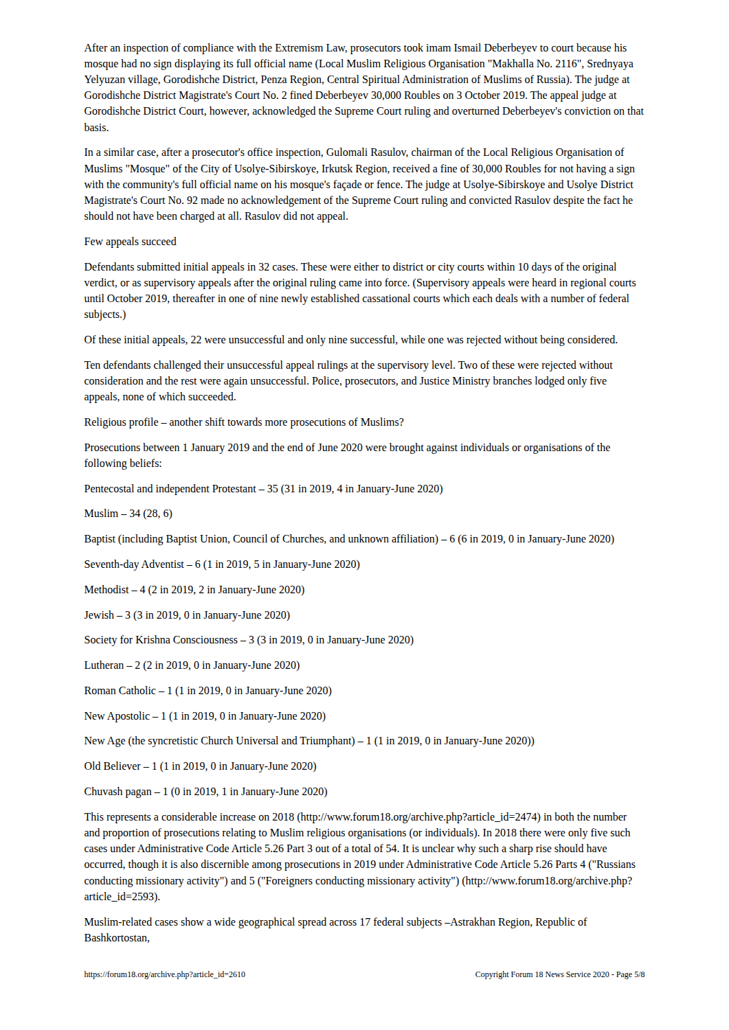After an inspection of compliance with the Extremism Law, prosecutors took imam Ismail Deberbeyev to court because his mosque had no sign displaying its full official name (Local Muslim Religious Organisation "Makhalla No. 2116", Srednyaya Yelyuzan village, Gorodishche District, Penza Region, Central Spiritual Administration of Muslims of Russia). The judge at Gorodishche District Magistrate's Court No. 2 fined Deberbeyev 30,000 Roubles on 3 October 2019. The appeal judge at Gorodishche District Court, however, acknowledged the Supreme Court ruling and overturned Deberbeyev's conviction on that basis.
In a similar case, after a prosecutor's office inspection, Gulomali Rasulov, chairman of the Local Religious Organisation of Muslims "Mosque" of the City of Usolye-Sibirskoye, Irkutsk Region, received a fine of 30,000 Roubles for not having a sign with the community's full official name on his mosque's façade or fence. The judge at Usolye-Sibirskoye and Usolye District Magistrate's Court No. 92 made no acknowledgement of the Supreme Court ruling and convicted Rasulov despite the fact he should not have been charged at all. Rasulov did not appeal.
Few appeals succeed
Defendants submitted initial appeals in 32 cases. These were either to district or city courts within 10 days of the original verdict, or as supervisory appeals after the original ruling came into force. (Supervisory appeals were heard in regional courts until October 2019, thereafter in one of nine newly established cassational courts which each deals with a number of federal subjects.)
Of these initial appeals, 22 were unsuccessful and only nine successful, while one was rejected without being considered.
Ten defendants challenged their unsuccessful appeal rulings at the supervisory level. Two of these were rejected without consideration and the rest were again unsuccessful. Police, prosecutors, and Justice Ministry branches lodged only five appeals, none of which succeeded.
Religious profile – another shift towards more prosecutions of Muslims?
Prosecutions between 1 January 2019 and the end of June 2020 were brought against individuals or organisations of the following beliefs:
Pentecostal and independent Protestant – 35 (31 in 2019, 4 in January-June 2020)
Muslim – 34 (28, 6)
Baptist (including Baptist Union, Council of Churches, and unknown affiliation) – 6 (6 in 2019, 0 in January-June 2020)
Seventh-day Adventist – 6 (1 in 2019, 5 in January-June 2020)
Methodist – 4 (2 in 2019, 2 in January-June 2020)
Jewish – 3 (3 in 2019, 0 in January-June 2020)
Society for Krishna Consciousness – 3 (3 in 2019, 0 in January-June 2020)
Lutheran – 2 (2 in 2019, 0 in January-June 2020)
Roman Catholic – 1 (1 in 2019, 0 in January-June 2020)
New Apostolic – 1 (1 in 2019, 0 in January-June 2020)
New Age (the syncretistic Church Universal and Triumphant) – 1 (1 in 2019, 0 in January-June 2020))
Old Believer – 1 (1 in 2019, 0 in January-June 2020)
Chuvash pagan – 1 (0 in 2019, 1 in January-June 2020)
This represents a considerable increase on 2018 (http://www.forum18.org/archive.php?article_id=2474) in both the number and proportion of prosecutions relating to Muslim religious organisations (or individuals). In 2018 there were only five such cases under Administrative Code Article 5.26 Part 3 out of a total of 54. It is unclear why such a sharp rise should have occurred, though it is also discernible among prosecutions in 2019 under Administrative Code Article 5.26 Parts 4 ("Russians conducting missionary activity") and 5 ("Foreigners conducting missionary activity") (http://www.forum18.org/archive.php?article_id=2593).
Muslim-related cases show a wide geographical spread across 17 federal subjects –Astrakhan Region, Republic of Bashkortostan,
https://forum18.org/archive.php?article_id=2610 Copyright Forum 18 News Service 2020 - Page 5/8